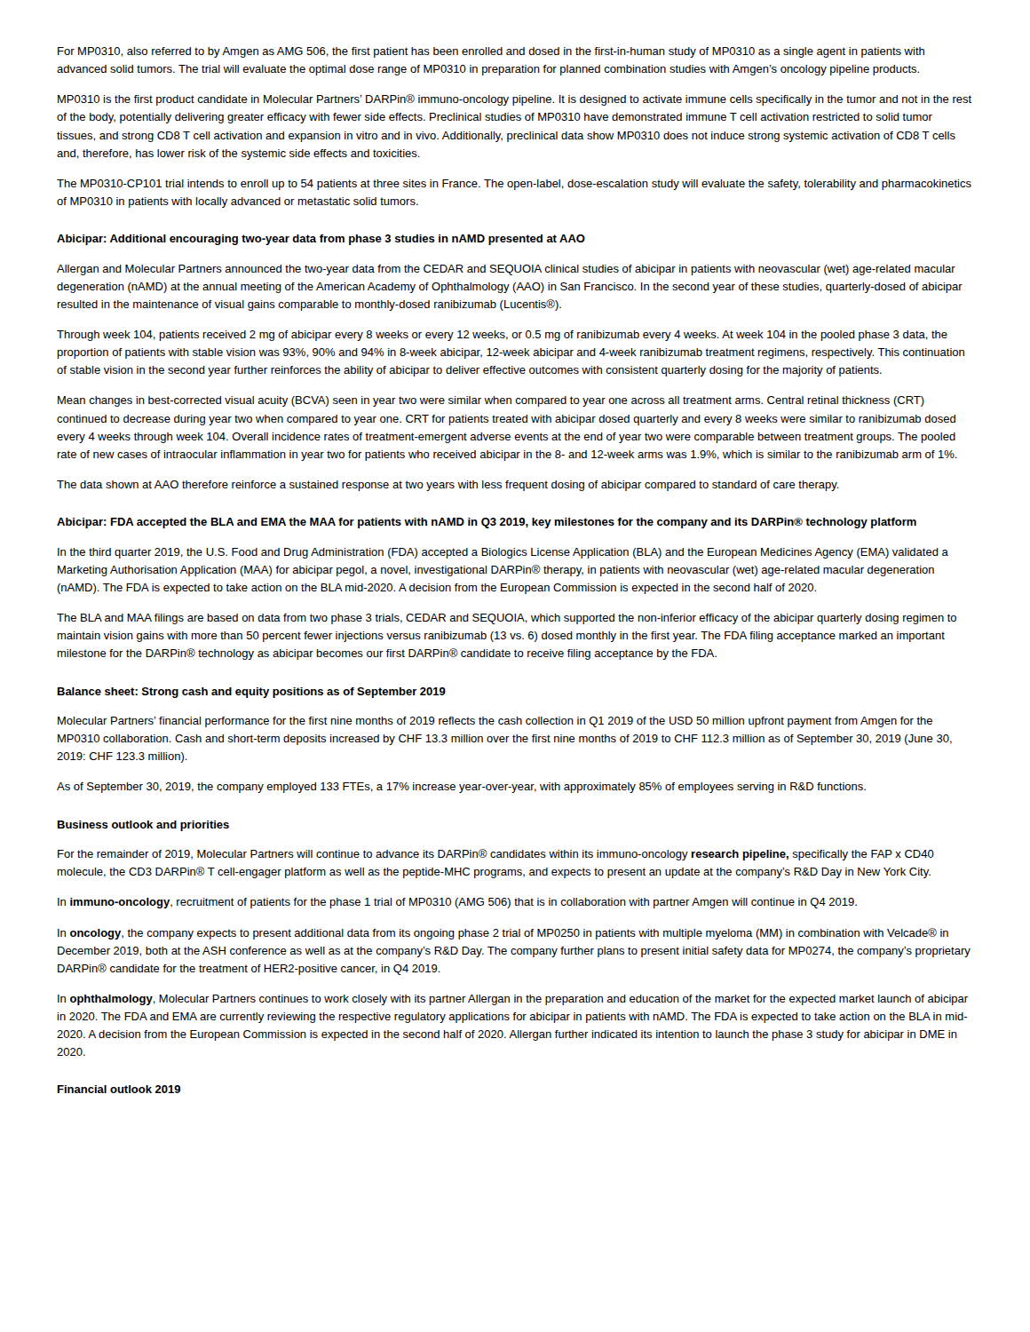For MP0310, also referred to by Amgen as AMG 506, the first patient has been enrolled and dosed in the first-in-human study of MP0310 as a single agent in patients with advanced solid tumors. The trial will evaluate the optimal dose range of MP0310 in preparation for planned combination studies with Amgen’s oncology pipeline products.
MP0310 is the first product candidate in Molecular Partners’ DARPin® immuno-oncology pipeline. It is designed to activate immune cells specifically in the tumor and not in the rest of the body, potentially delivering greater efficacy with fewer side effects. Preclinical studies of MP0310 have demonstrated immune T cell activation restricted to solid tumor tissues, and strong CD8 T cell activation and expansion in vitro and in vivo. Additionally, preclinical data show MP0310 does not induce strong systemic activation of CD8 T cells and, therefore, has lower risk of the systemic side effects and toxicities.
The MP0310-CP101 trial intends to enroll up to 54 patients at three sites in France. The open-label, dose-escalation study will evaluate the safety, tolerability and pharmacokinetics of MP0310 in patients with locally advanced or metastatic solid tumors.
Abicipar: Additional encouraging two-year data from phase 3 studies in nAMD presented at AAO
Allergan and Molecular Partners announced the two-year data from the CEDAR and SEQUOIA clinical studies of abicipar in patients with neovascular (wet) age-related macular degeneration (nAMD) at the annual meeting of the American Academy of Ophthalmology (AAO) in San Francisco. In the second year of these studies, quarterly-dosed of abicipar resulted in the maintenance of visual gains comparable to monthly-dosed ranibizumab (Lucentis®).
Through week 104, patients received 2 mg of abicipar every 8 weeks or every 12 weeks, or 0.5 mg of ranibizumab every 4 weeks. At week 104 in the pooled phase 3 data, the proportion of patients with stable vision was 93%, 90% and 94% in 8-week abicipar, 12-week abicipar and 4-week ranibizumab treatment regimens, respectively. This continuation of stable vision in the second year further reinforces the ability of abicipar to deliver effective outcomes with consistent quarterly dosing for the majority of patients.
Mean changes in best-corrected visual acuity (BCVA) seen in year two were similar when compared to year one across all treatment arms. Central retinal thickness (CRT) continued to decrease during year two when compared to year one. CRT for patients treated with abicipar dosed quarterly and every 8 weeks were similar to ranibizumab dosed every 4 weeks through week 104. Overall incidence rates of treatment-emergent adverse events at the end of year two were comparable between treatment groups. The pooled rate of new cases of intraocular inflammation in year two for patients who received abicipar in the 8- and 12-week arms was 1.9%, which is similar to the ranibizumab arm of 1%.
The data shown at AAO therefore reinforce a sustained response at two years with less frequent dosing of abicipar compared to standard of care therapy.
Abicipar: FDA accepted the BLA and EMA the MAA for patients with nAMD in Q3 2019, key milestones for the company and its DARPin® technology platform
In the third quarter 2019, the U.S. Food and Drug Administration (FDA) accepted a Biologics License Application (BLA) and the European Medicines Agency (EMA) validated a Marketing Authorisation Application (MAA) for abicipar pegol, a novel, investigational DARPin® therapy, in patients with neovascular (wet) age-related macular degeneration (nAMD). The FDA is expected to take action on the BLA mid-2020. A decision from the European Commission is expected in the second half of 2020.
The BLA and MAA filings are based on data from two phase 3 trials, CEDAR and SEQUOIA, which supported the non-inferior efficacy of the abicipar quarterly dosing regimen to maintain vision gains with more than 50 percent fewer injections versus ranibizumab (13 vs. 6) dosed monthly in the first year. The FDA filing acceptance marked an important milestone for the DARPin® technology as abicipar becomes our first DARPin® candidate to receive filing acceptance by the FDA.
Balance sheet: Strong cash and equity positions as of September 2019
Molecular Partners’ financial performance for the first nine months of 2019 reflects the cash collection in Q1 2019 of the USD 50 million upfront payment from Amgen for the MP0310 collaboration. Cash and short-term deposits increased by CHF 13.3 million over the first nine months of 2019 to CHF 112.3 million as of September 30, 2019 (June 30, 2019: CHF 123.3 million).
As of September 30, 2019, the company employed 133 FTEs, a 17% increase year-over-year, with approximately 85% of employees serving in R&D functions.
Business outlook and priorities
For the remainder of 2019, Molecular Partners will continue to advance its DARPin® candidates within its immuno-oncology research pipeline, specifically the FAP x CD40 molecule, the CD3 DARPin® T cell-engager platform as well as the peptide-MHC programs, and expects to present an update at the company’s R&D Day in New York City.
In immuno-oncology, recruitment of patients for the phase 1 trial of MP0310 (AMG 506) that is in collaboration with partner Amgen will continue in Q4 2019.
In oncology, the company expects to present additional data from its ongoing phase 2 trial of MP0250 in patients with multiple myeloma (MM) in combination with Velcade® in December 2019, both at the ASH conference as well as at the company’s R&D Day. The company further plans to present initial safety data for MP0274, the company’s proprietary DARPin® candidate for the treatment of HER2-positive cancer, in Q4 2019.
In ophthalmology, Molecular Partners continues to work closely with its partner Allergan in the preparation and education of the market for the expected market launch of abicipar in 2020. The FDA and EMA are currently reviewing the respective regulatory applications for abicipar in patients with nAMD. The FDA is expected to take action on the BLA in mid-2020. A decision from the European Commission is expected in the second half of 2020. Allergan further indicated its intention to launch the phase 3 study for abicipar in DME in 2020.
Financial outlook 2019